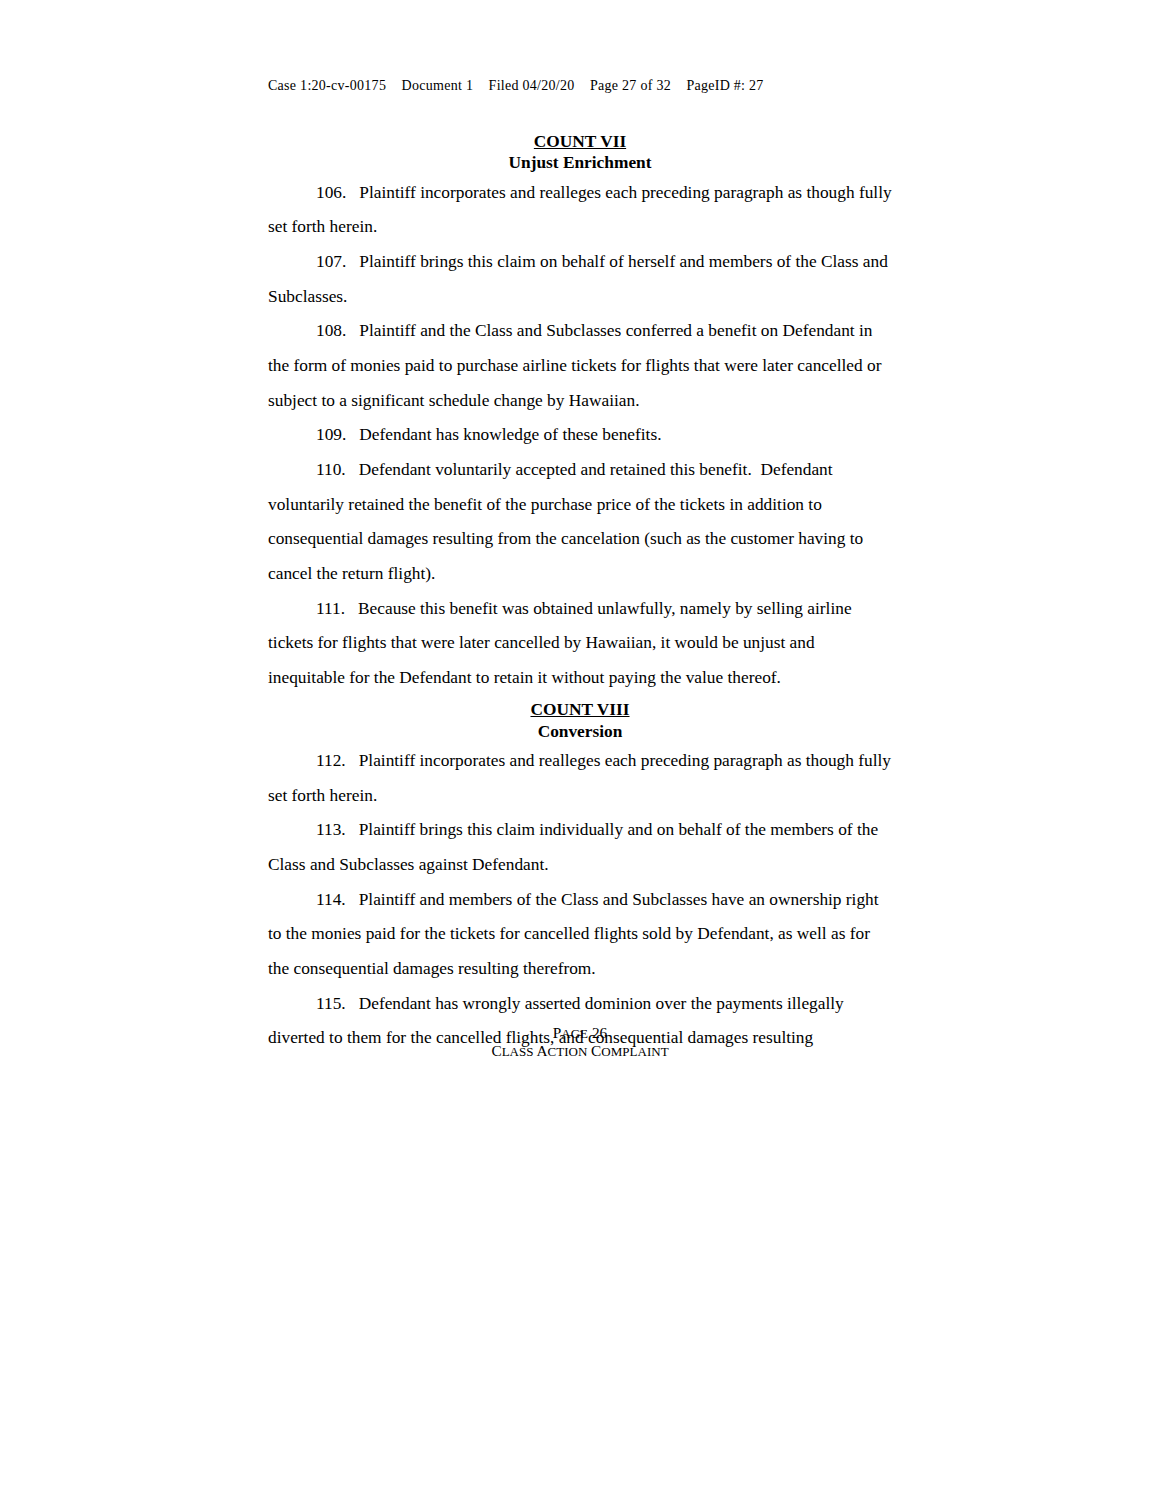Case 1:20-cv-00175 Document 1 Filed 04/20/20 Page 27 of 32 PageID #: 27
COUNT VII
Unjust Enrichment
106. Plaintiff incorporates and realleges each preceding paragraph as though fully set forth herein.
107. Plaintiff brings this claim on behalf of herself and members of the Class and Subclasses.
108. Plaintiff and the Class and Subclasses conferred a benefit on Defendant in the form of monies paid to purchase airline tickets for flights that were later cancelled or subject to a significant schedule change by Hawaiian.
109. Defendant has knowledge of these benefits.
110. Defendant voluntarily accepted and retained this benefit. Defendant voluntarily retained the benefit of the purchase price of the tickets in addition to consequential damages resulting from the cancelation (such as the customer having to cancel the return flight).
111. Because this benefit was obtained unlawfully, namely by selling airline tickets for flights that were later cancelled by Hawaiian, it would be unjust and inequitable for the Defendant to retain it without paying the value thereof.
COUNT VIII
Conversion
112. Plaintiff incorporates and realleges each preceding paragraph as though fully set forth herein.
113. Plaintiff brings this claim individually and on behalf of the members of the Class and Subclasses against Defendant.
114. Plaintiff and members of the Class and Subclasses have an ownership right to the monies paid for the tickets for cancelled flights sold by Defendant, as well as for the consequential damages resulting therefrom.
115. Defendant has wrongly asserted dominion over the payments illegally diverted to them for the cancelled flights, and consequential damages resulting
PAGE 26
CLASS ACTION COMPLAINT